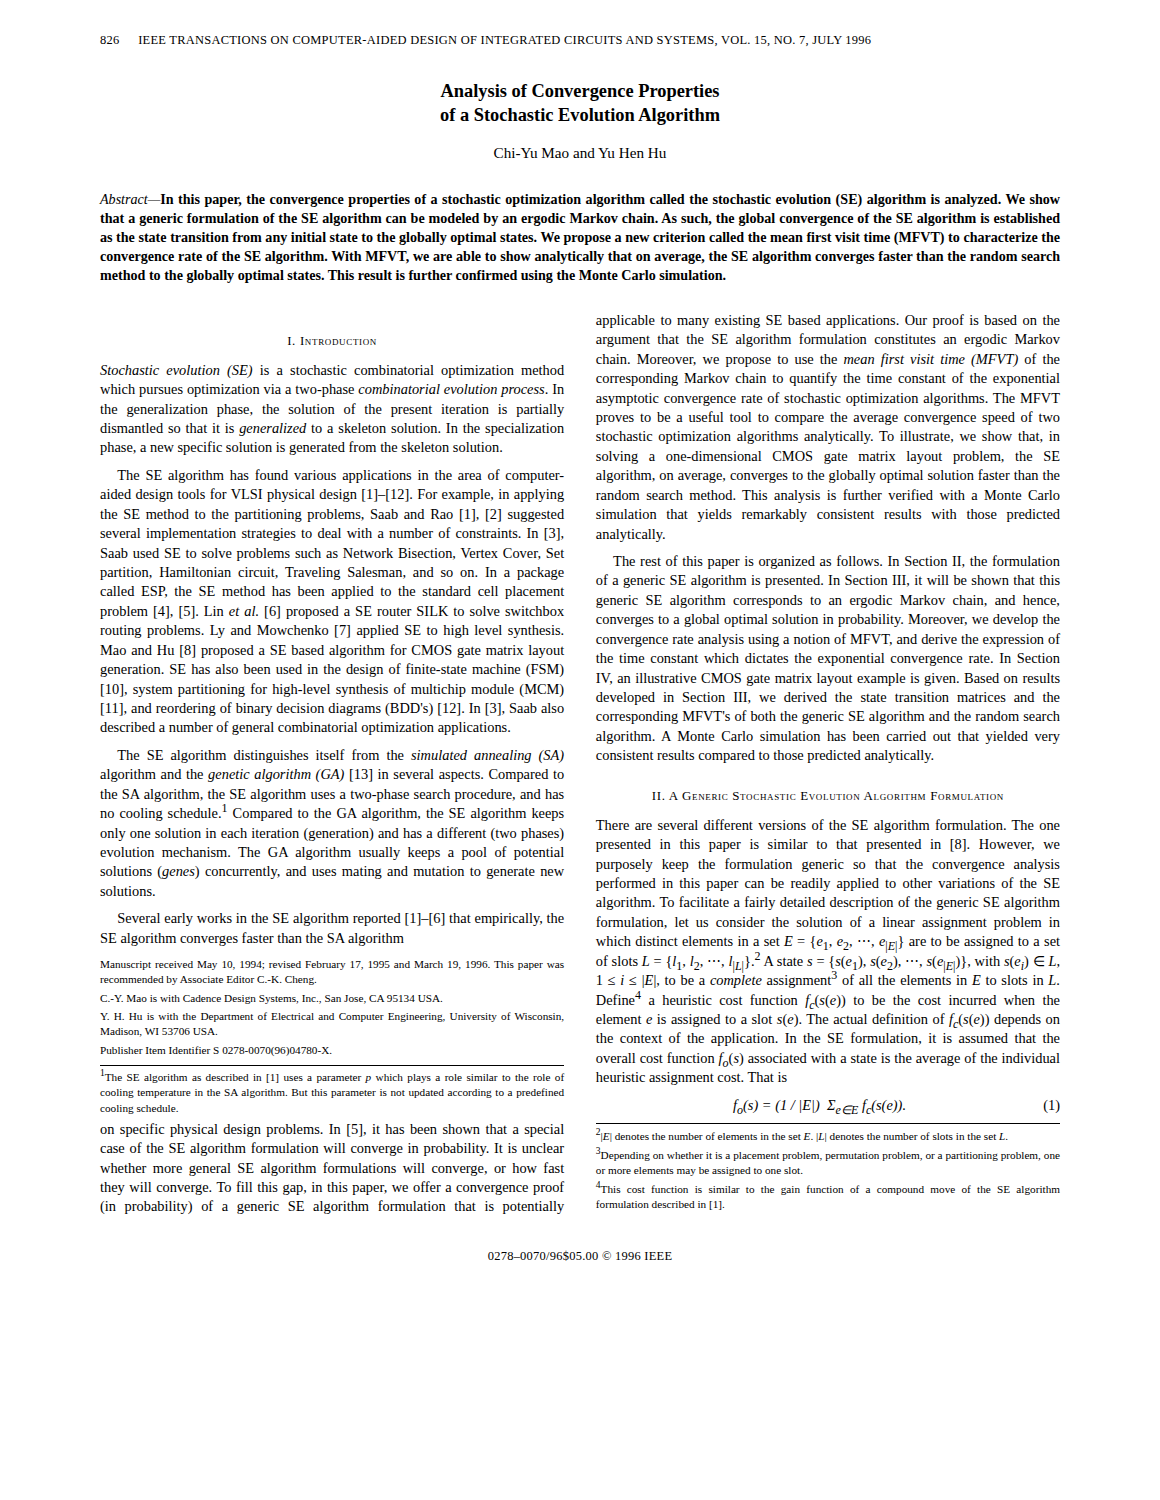826 IEEE TRANSACTIONS ON COMPUTER-AIDED DESIGN OF INTEGRATED CIRCUITS AND SYSTEMS, VOL. 15, NO. 7, JULY 1996
Analysis of Convergence Properties
of a Stochastic Evolution Algorithm
Chi-Yu Mao and Yu Hen Hu
Abstract—In this paper, the convergence properties of a stochastic optimization algorithm called the stochastic evolution (SE) algorithm is analyzed. We show that a generic formulation of the SE algorithm can be modeled by an ergodic Markov chain. As such, the global convergence of the SE algorithm is established as the state transition from any initial state to the globally optimal states. We propose a new criterion called the mean first visit time (MFVT) to characterize the convergence rate of the SE algorithm. With MFVT, we are able to show analytically that on average, the SE algorithm converges faster than the random search method to the globally optimal states. This result is further confirmed using the Monte Carlo simulation.
I. Introduction
Stochastic evolution (SE) is a stochastic combinatorial optimization method which pursues optimization via a two-phase combinatorial evolution process. In the generalization phase, the solution of the present iteration is partially dismantled so that it is generalized to a skeleton solution. In the specialization phase, a new specific solution is generated from the skeleton solution.
The SE algorithm has found various applications in the area of computer-aided design tools for VLSI physical design [1]–[12]. For example, in applying the SE method to the partitioning problems, Saab and Rao [1], [2] suggested several implementation strategies to deal with a number of constraints. In [3], Saab used SE to solve problems such as Network Bisection, Vertex Cover, Set partition, Hamiltonian circuit, Traveling Salesman, and so on. In a package called ESP, the SE method has been applied to the standard cell placement problem [4], [5]. Lin et al. [6] proposed a SE router SILK to solve switchbox routing problems. Ly and Mowchenko [7] applied SE to high level synthesis. Mao and Hu [8] proposed a SE based algorithm for CMOS gate matrix layout generation. SE has also been used in the design of finite-state machine (FSM) [10], system partitioning for high-level synthesis of multichip module (MCM) [11], and reordering of binary decision diagrams (BDD's) [12]. In [3], Saab also described a number of general combinatorial optimization applications.
The SE algorithm distinguishes itself from the simulated annealing (SA) algorithm and the genetic algorithm (GA) [13] in several aspects. Compared to the SA algorithm, the SE algorithm uses a two-phase search procedure, and has no cooling schedule.1 Compared to the GA algorithm, the SE algorithm keeps only one solution in each iteration (generation) and has a different (two phases) evolution mechanism. The GA algorithm usually keeps a pool of potential solutions (genes) concurrently, and uses mating and mutation to generate new solutions.
Several early works in the SE algorithm reported [1]–[6] that empirically, the SE algorithm converges faster than the SA algorithm
Manuscript received May 10, 1994; revised February 17, 1995 and March 19, 1996. This paper was recommended by Associate Editor C.-K. Cheng.
C.-Y. Mao is with Cadence Design Systems, Inc., San Jose, CA 95134 USA.
Y. H. Hu is with the Department of Electrical and Computer Engineering, University of Wisconsin, Madison, WI 53706 USA.
Publisher Item Identifier S 0278-0070(96)04780-X.
1The SE algorithm as described in [1] uses a parameter p which plays a role similar to the role of cooling temperature in the SA algorithm. But this parameter is not updated according to a predefined cooling schedule.
on specific physical design problems. In [5], it has been shown that a special case of the SE algorithm formulation will converge in probability. It is unclear whether more general SE algorithm formulations will converge, or how fast they will converge. To fill this gap, in this paper, we offer a convergence proof (in probability) of a generic SE algorithm formulation that is potentially applicable to many existing SE based applications. Our proof is based on the argument that the SE algorithm formulation constitutes an ergodic Markov chain. Moreover, we propose to use the mean first visit time (MFVT) of the corresponding Markov chain to quantify the time constant of the exponential asymptotic convergence rate of stochastic optimization algorithms. The MFVT proves to be a useful tool to compare the average convergence speed of two stochastic optimization algorithms analytically. To illustrate, we show that, in solving a one-dimensional CMOS gate matrix layout problem, the SE algorithm, on average, converges to the globally optimal solution faster than the random search method. This analysis is further verified with a Monte Carlo simulation that yields remarkably consistent results with those predicted analytically.
The rest of this paper is organized as follows. In Section II, the formulation of a generic SE algorithm is presented. In Section III, it will be shown that this generic SE algorithm corresponds to an ergodic Markov chain, and hence, converges to a global optimal solution in probability. Moreover, we develop the convergence rate analysis using a notion of MFVT, and derive the expression of the time constant which dictates the exponential convergence rate. In Section IV, an illustrative CMOS gate matrix layout example is given. Based on results developed in Section III, we derived the state transition matrices and the corresponding MFVT's of both the generic SE algorithm and the random search algorithm. A Monte Carlo simulation has been carried out that yielded very consistent results compared to those predicted analytically.
II. A Generic Stochastic Evolution Algorithm Formulation
There are several different versions of the SE algorithm formulation. The one presented in this paper is similar to that presented in [8]. However, we purposely keep the formulation generic so that the convergence analysis performed in this paper can be readily applied to other variations of the SE algorithm. To facilitate a fairly detailed description of the generic SE algorithm formulation, let us consider the solution of a linear assignment problem in which distinct elements in a set E = {e1, e2, ⋯, e|E|} are to be assigned to a set of slots L = {l1, l2, ⋯, l|L|}.2 A state s = {s(e1), s(e2), ⋯, s(e|E|)}, with s(ei) ∈ L, 1 ≤ i ≤ |E|, to be a complete assignment3 of all the elements in E to slots in L. Define4 a heuristic cost function fc(s(e)) to be the cost incurred when the element e is assigned to a slot s(e). The actual definition of fc(s(e)) depends on the context of the application. In the SE formulation, it is assumed that the overall cost function fo(s) associated with a state is the average of the individual heuristic assignment cost. That is
(1) fo(s) = (1 / |E|) Σe∈E fc(s(e)).
2|E| denotes the number of elements in the set E. |L| denotes the number of slots in the set L.
3Depending on whether it is a placement problem, permutation problem, or a partitioning problem, one or more elements may be assigned to one slot.
4This cost function is similar to the gain function of a compound move of the SE algorithm formulation described in [1].
0278–0070/96$05.00 © 1996 IEEE